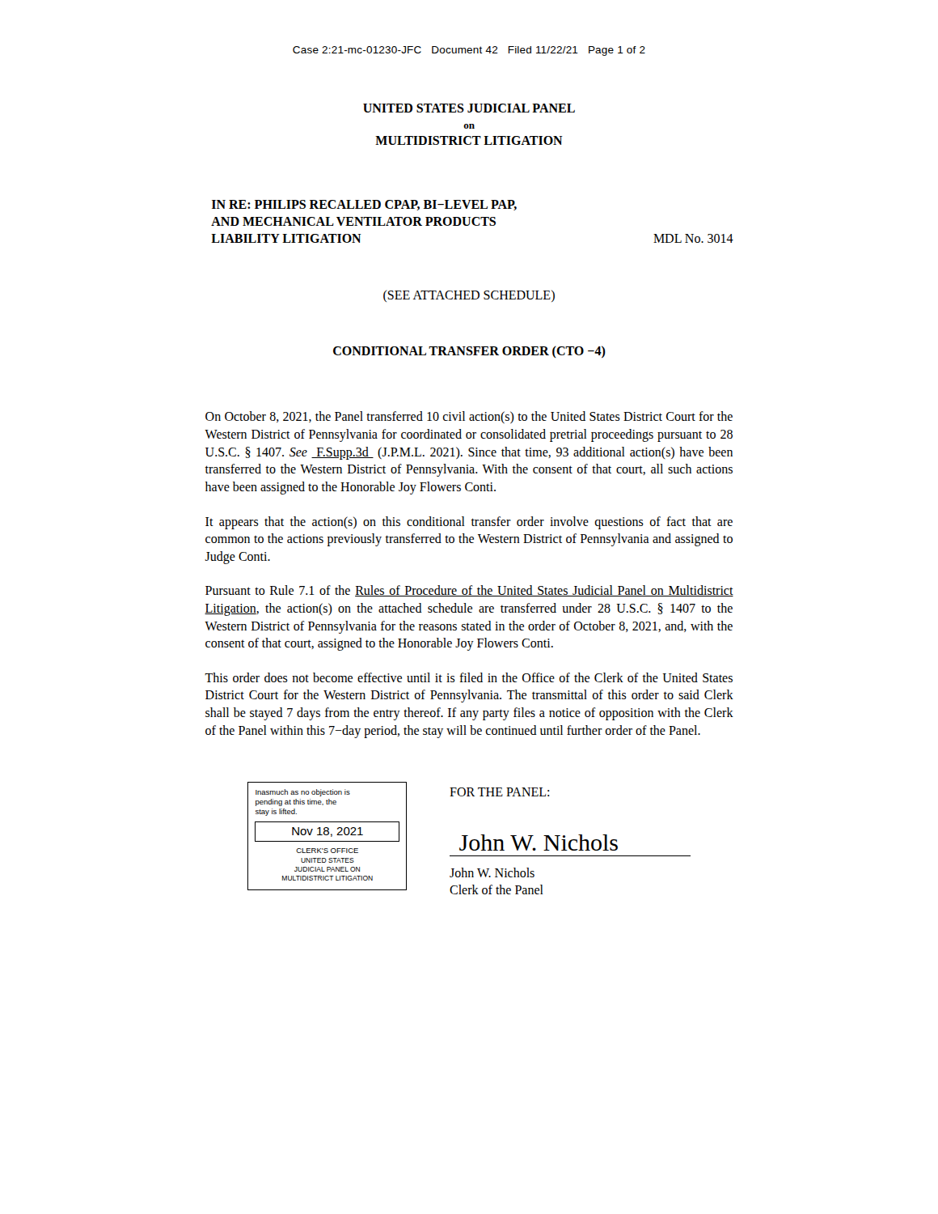Case 2:21-mc-01230-JFC Document 42 Filed 11/22/21 Page 1 of 2
UNITED STATES JUDICIAL PANEL
on
MULTIDISTRICT LITIGATION
IN RE: PHILIPS RECALLED CPAP, BI−LEVEL PAP,
AND MECHANICAL VENTILATOR PRODUCTS
LIABILITY LITIGATION
MDL No. 3014
(SEE ATTACHED SCHEDULE)
CONDITIONAL TRANSFER ORDER (CTO −4)
On October 8, 2021, the Panel transferred 10 civil action(s) to the United States District Court for the Western District of Pennsylvania for coordinated or consolidated pretrial proceedings pursuant to 28 U.S.C. § 1407. See F.Supp.3d (J.P.M.L. 2021). Since that time, 93 additional action(s) have been transferred to the Western District of Pennsylvania. With the consent of that court, all such actions have been assigned to the Honorable Joy Flowers Conti.
It appears that the action(s) on this conditional transfer order involve questions of fact that are common to the actions previously transferred to the Western District of Pennsylvania and assigned to Judge Conti.
Pursuant to Rule 7.1 of the Rules of Procedure of the United States Judicial Panel on Multidistrict Litigation, the action(s) on the attached schedule are transferred under 28 U.S.C. § 1407 to the Western District of Pennsylvania for the reasons stated in the order of October 8, 2021, and, with the consent of that court, assigned to the Honorable Joy Flowers Conti.
This order does not become effective until it is filed in the Office of the Clerk of the United States District Court for the Western District of Pennsylvania. The transmittal of this order to said Clerk shall be stayed 7 days from the entry thereof. If any party files a notice of opposition with the Clerk of the Panel within this 7−day period, the stay will be continued until further order of the Panel.
Inasmuch as no objection is
pending at this time, the
stay is lifted.
Nov 18, 2021
CLERK'S OFFICE
UNITED STATES
JUDICIAL PANEL ON
MULTIDISTRICT LITIGATION
FOR THE PANEL:
John W. Nichols
John W. Nichols
Clerk of the Panel